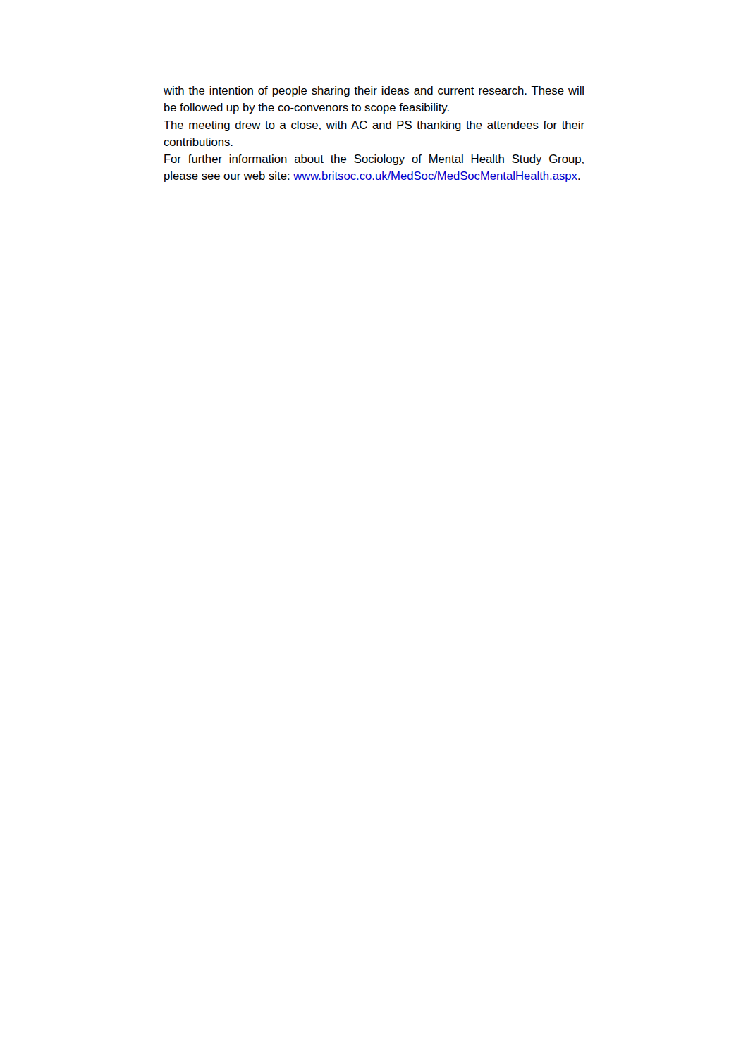with the intention of people sharing their ideas and current research. These will be followed up by the co-convenors to scope feasibility.
The meeting drew to a close, with AC and PS thanking the attendees for their contributions.
For further information about the Sociology of Mental Health Study Group, please see our web site: www.britsoc.co.uk/MedSoc/MedSocMentalHealth.aspx.